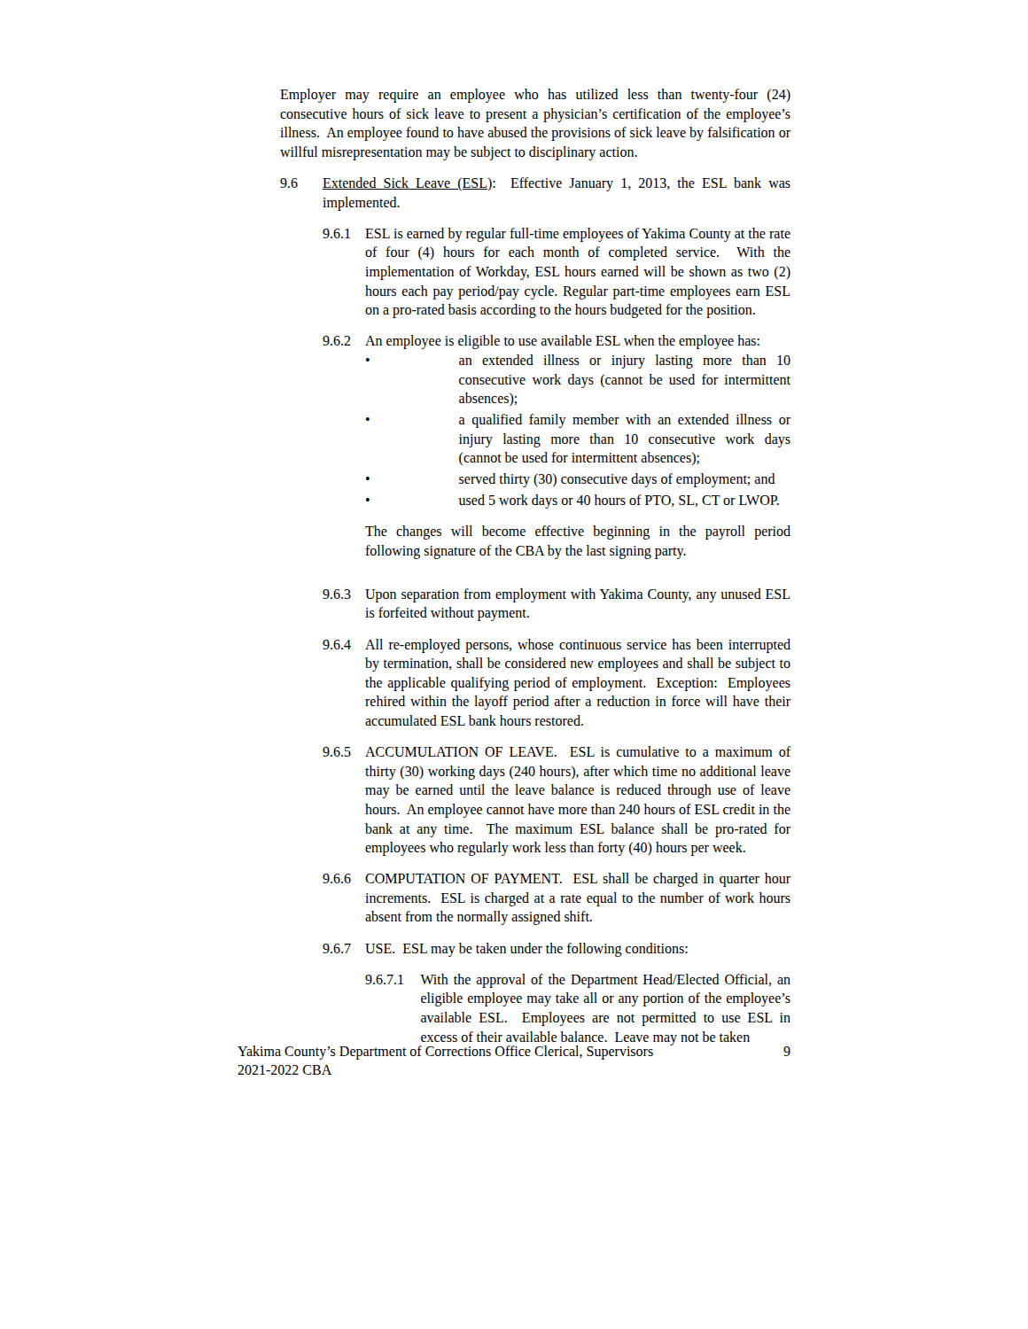Employer may require an employee who has utilized less than twenty-four (24) consecutive hours of sick leave to present a physician’s certification of the employee’s illness. An employee found to have abused the provisions of sick leave by falsification or willful misrepresentation may be subject to disciplinary action.
9.6
Extended Sick Leave (ESL): Effective January 1, 2013, the ESL bank was implemented.
9.6.1
ESL is earned by regular full-time employees of Yakima County at the rate of four (4) hours for each month of completed service. With the implementation of Workday, ESL hours earned will be shown as two (2) hours each pay period/pay cycle. Regular part-time employees earn ESL on a pro-rated basis according to the hours budgeted for the position.
9.6.2
An employee is eligible to use available ESL when the employee has:
•an extended illness or injury lasting more than 10 consecutive work days (cannot be used for intermittent absences);
•a qualified family member with an extended illness or injury lasting more than 10 consecutive work days (cannot be used for intermittent absences);
•served thirty (30) consecutive days of employment; and
•used 5 work days or 40 hours of PTO, SL, CT or LWOP.
The changes will become effective beginning in the payroll period following signature of the CBA by the last signing party.
9.6.3
Upon separation from employment with Yakima County, any unused ESL is forfeited without payment.
9.6.4
All re-employed persons, whose continuous service has been interrupted by termination, shall be considered new employees and shall be subject to the applicable qualifying period of employment. Exception: Employees rehired within the layoff period after a reduction in force will have their accumulated ESL bank hours restored.
9.6.5
ACCUMULATION OF LEAVE. ESL is cumulative to a maximum of thirty (30) working days (240 hours), after which time no additional leave may be earned until the leave balance is reduced through use of leave hours. An employee cannot have more than 240 hours of ESL credit in the bank at any time. The maximum ESL balance shall be pro-rated for employees who regularly work less than forty (40) hours per week.
9.6.6
COMPUTATION OF PAYMENT. ESL shall be charged in quarter hour increments. ESL is charged at a rate equal to the number of work hours absent from the normally assigned shift.
9.6.7
USE. ESL may be taken under the following conditions:
9.6.7.1
With the approval of the Department Head/Elected Official, an eligible employee may take all or any portion of the employee’s available ESL. Employees are not permitted to use ESL in excess of their available balance. Leave may not be taken
Yakima County’s Department of Corrections Office Clerical, Supervisors
2021-2022 CBA
9